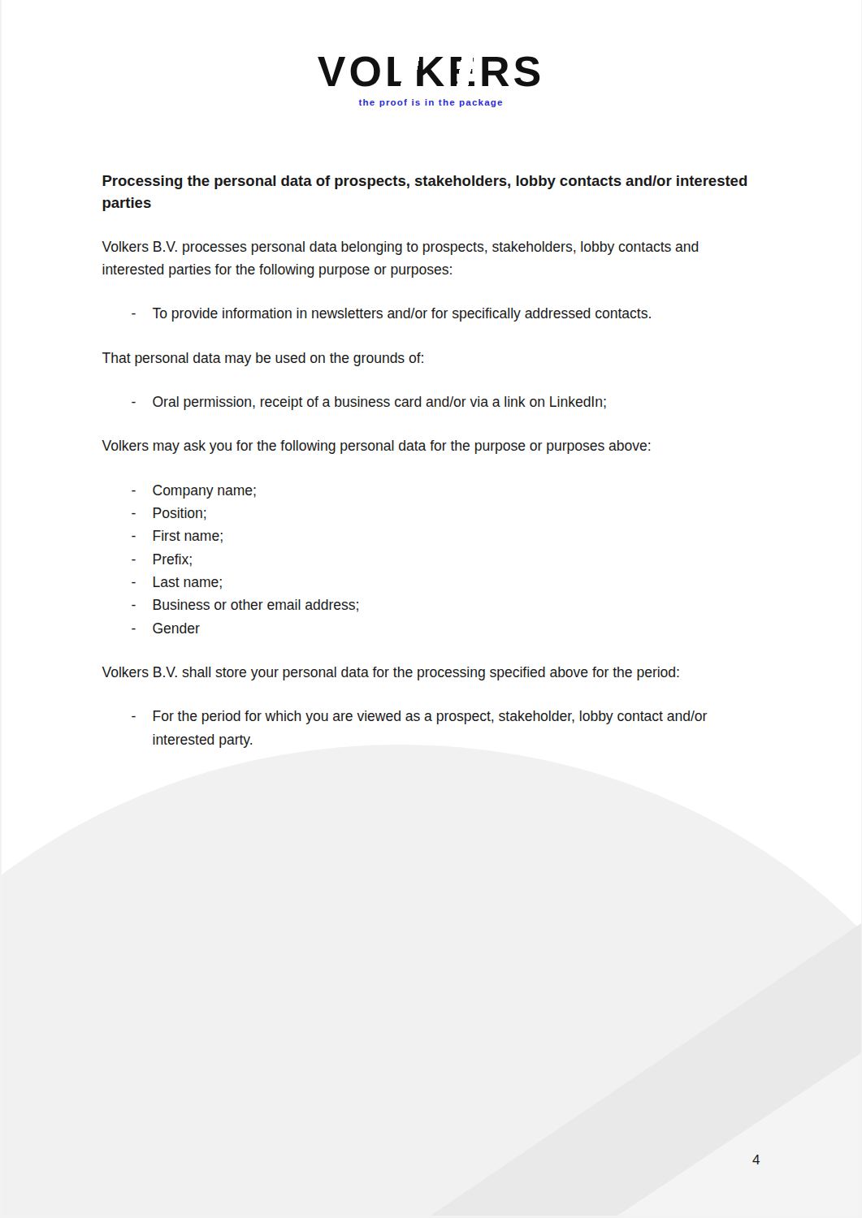VOLKERS
the proof is in the package
Processing the personal data of prospects, stakeholders, lobby contacts and/or interested parties
Volkers B.V. processes personal data belonging to prospects, stakeholders, lobby contacts and interested parties for the following purpose or purposes:
To provide information in newsletters and/or for specifically addressed contacts.
That personal data may be used on the grounds of:
Oral permission, receipt of a business card and/or via a link on LinkedIn;
Volkers may ask you for the following personal data for the purpose or purposes above:
Company name;
Position;
First name;
Prefix;
Last name;
Business or other email address;
Gender
Volkers B.V. shall store your personal data for the processing specified above for the period:
For the period for which you are viewed as a prospect, stakeholder, lobby contact and/or interested party.
4